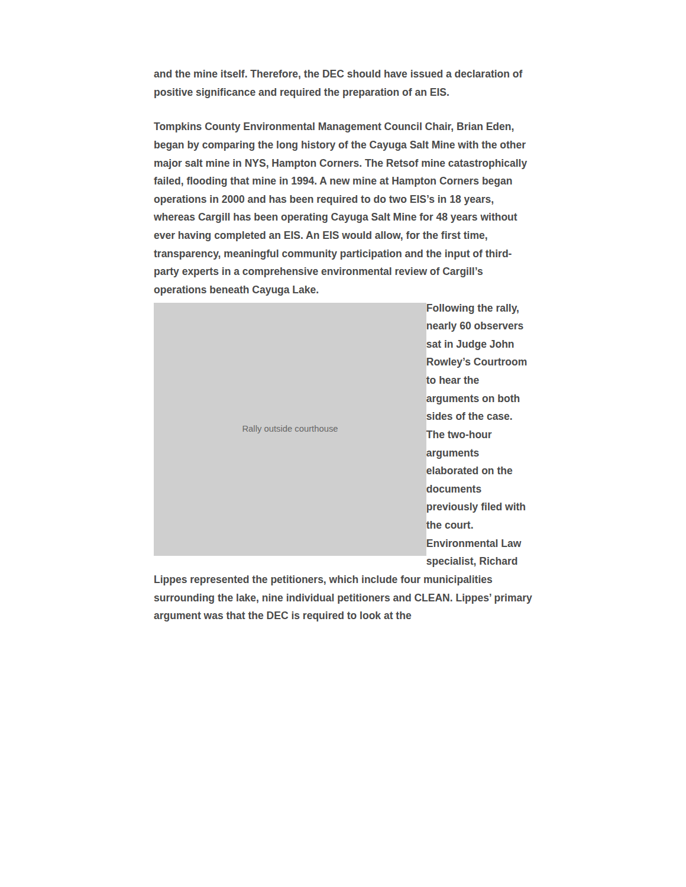and the mine itself. Therefore, the DEC should have issued a declaration of positive significance and required the preparation of an EIS.
Tompkins County Environmental Management Council Chair, Brian Eden, began by comparing the long history of the Cayuga Salt Mine with the other major salt mine in NYS, Hampton Corners. The Retsof mine catastrophically failed, flooding that mine in 1994. A new mine at Hampton Corners began operations in 2000 and has been required to do two EIS’s in 18 years, whereas Cargill has been operating Cayuga Salt Mine for 48 years without ever having completed an EIS. An EIS would allow, for the first time, transparency, meaningful community participation and the input of third-party experts in a comprehensive environmental review of Cargill’s operations beneath Cayuga Lake.
Following the rally, nearly 60 observers sat in Judge John Rowley’s Courtroom to hear the arguments on both sides of the case. The two-hour arguments elaborated on the documents previously filed with the court. Environmental Law specialist, Richard Lippes represented the petitioners, which include four municipalities surrounding the lake, nine individual petitioners and CLEAN. Lippes’ primary argument was that the DEC is required to look at the